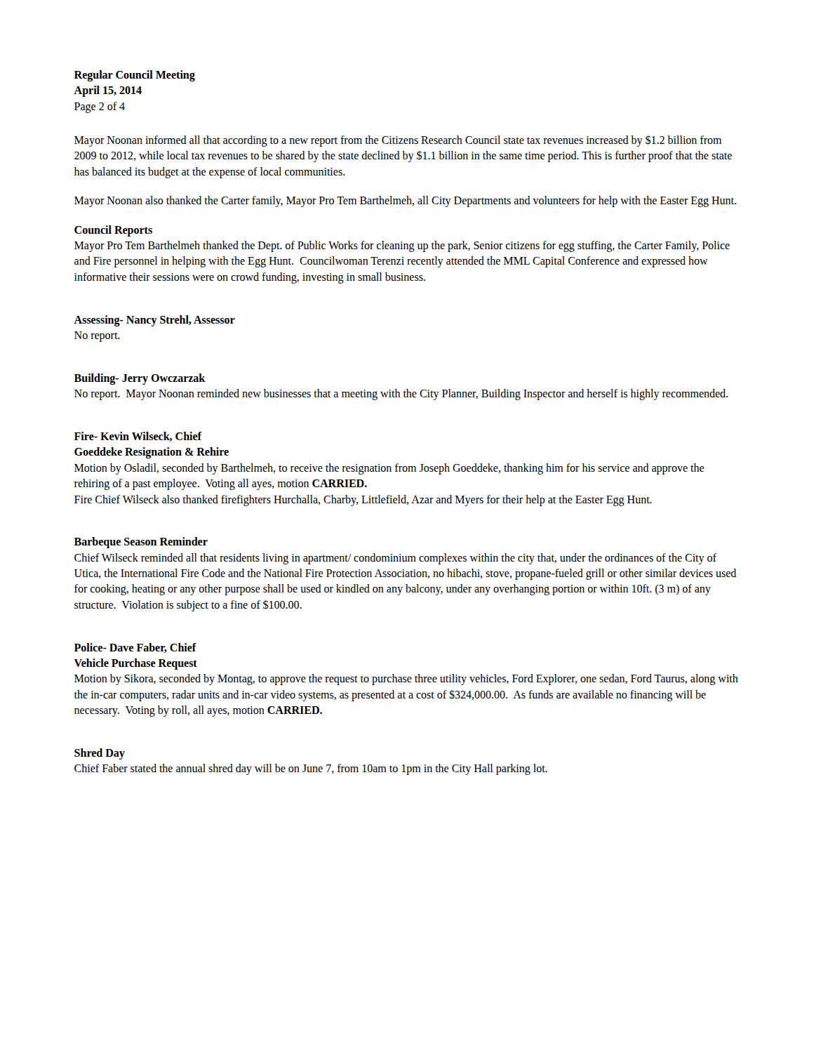Regular Council Meeting
April 15, 2014
Page 2 of 4
Mayor Noonan informed all that according to a new report from the Citizens Research Council state tax revenues increased by $1.2 billion from 2009 to 2012, while local tax revenues to be shared by the state declined by $1.1 billion in the same time period. This is further proof that the state has balanced its budget at the expense of local communities.
Mayor Noonan also thanked the Carter family, Mayor Pro Tem Barthelmeh, all City Departments and volunteers for help with the Easter Egg Hunt.
Council Reports
Mayor Pro Tem Barthelmeh thanked the Dept. of Public Works for cleaning up the park, Senior citizens for egg stuffing, the Carter Family, Police and Fire personnel in helping with the Egg Hunt. Councilwoman Terenzi recently attended the MML Capital Conference and expressed how informative their sessions were on crowd funding, investing in small business.
Assessing- Nancy Strehl, Assessor
No report.
Building- Jerry Owczarzak
No report. Mayor Noonan reminded new businesses that a meeting with the City Planner, Building Inspector and herself is highly recommended.
Fire- Kevin Wilseck, Chief
Goeddeke Resignation & Rehire
Motion by Osladil, seconded by Barthelmeh, to receive the resignation from Joseph Goeddeke, thanking him for his service and approve the rehiring of a past employee. Voting all ayes, motion CARRIED.
Fire Chief Wilseck also thanked firefighters Hurchalla, Charby, Littlefield, Azar and Myers for their help at the Easter Egg Hunt.
Barbeque Season Reminder
Chief Wilseck reminded all that residents living in apartment/ condominium complexes within the city that, under the ordinances of the City of Utica, the International Fire Code and the National Fire Protection Association, no hibachi, stove, propane-fueled grill or other similar devices used for cooking, heating or any other purpose shall be used or kindled on any balcony, under any overhanging portion or within 10ft. (3 m) of any structure. Violation is subject to a fine of $100.00.
Police- Dave Faber, Chief
Vehicle Purchase Request
Motion by Sikora, seconded by Montag, to approve the request to purchase three utility vehicles, Ford Explorer, one sedan, Ford Taurus, along with the in-car computers, radar units and in-car video systems, as presented at a cost of $324,000.00. As funds are available no financing will be necessary. Voting by roll, all ayes, motion CARRIED.
Shred Day
Chief Faber stated the annual shred day will be on June 7, from 10am to 1pm in the City Hall parking lot.